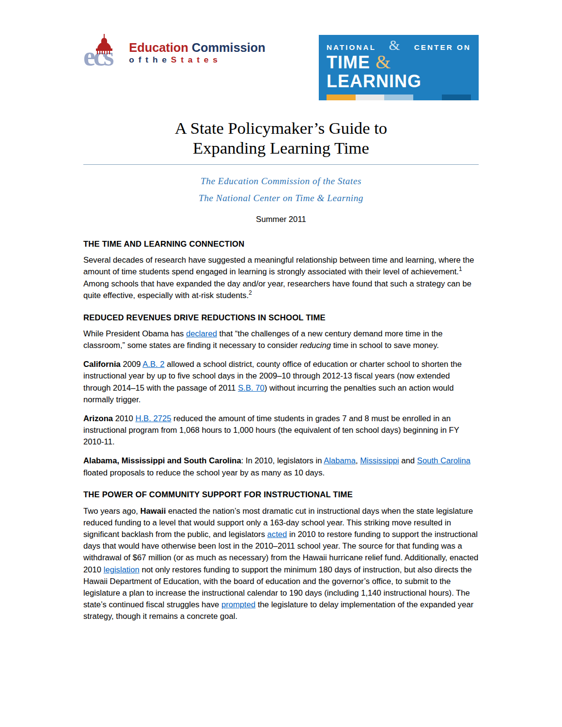ecs
Education Commission
o f t h e S t a t e s
NATIONAL&CENTER ON
TIME & LEARNING
A State Policymaker’s Guide to
Expanding Learning Time
The Education Commission of the States
The National Center on Time & Learning
Summer 2011
The Time and Learning Connection
Several decades of research have suggested a meaningful relationship between time and learning, where the amount of time students spend engaged in learning is strongly associated with their level of achievement.1 Among schools that have expanded the day and/or year, researchers have found that such a strategy can be quite effective, especially with at-risk students.2
Reduced Revenues Drive Reductions in School Time
While President Obama has declared that “the challenges of a new century demand more time in the classroom,” some states are finding it necessary to consider reducing time in school to save money.
California 2009 A.B. 2 allowed a school district, county office of education or charter school to shorten the instructional year by up to five school days in the 2009–10 through 2012-13 fiscal years (now extended through 2014–15 with the passage of 2011 S.B. 70) without incurring the penalties such an action would normally trigger.
Arizona 2010 H.B. 2725 reduced the amount of time students in grades 7 and 8 must be enrolled in an instructional program from 1,068 hours to 1,000 hours (the equivalent of ten school days) beginning in FY 2010-11.
Alabama, Mississippi and South Carolina: In 2010, legislators in Alabama, Mississippi and South Carolina floated proposals to reduce the school year by as many as 10 days.
The Power of Community Support for Instructional Time
Two years ago, Hawaii enacted the nation’s most dramatic cut in instructional days when the state legislature reduced funding to a level that would support only a 163-day school year. This striking move resulted in significant backlash from the public, and legislators acted in 2010 to restore funding to support the instructional days that would have otherwise been lost in the 2010–2011 school year. The source for that funding was a withdrawal of $67 million (or as much as necessary) from the Hawaii hurricane relief fund. Additionally, enacted 2010 legislation not only restores funding to support the minimum 180 days of instruction, but also directs the Hawaii Department of Education, with the board of education and the governor’s office, to submit to the legislature a plan to increase the instructional calendar to 190 days (including 1,140 instructional hours). The state’s continued fiscal struggles have prompted the legislature to delay implementation of the expanded year strategy, though it remains a concrete goal.